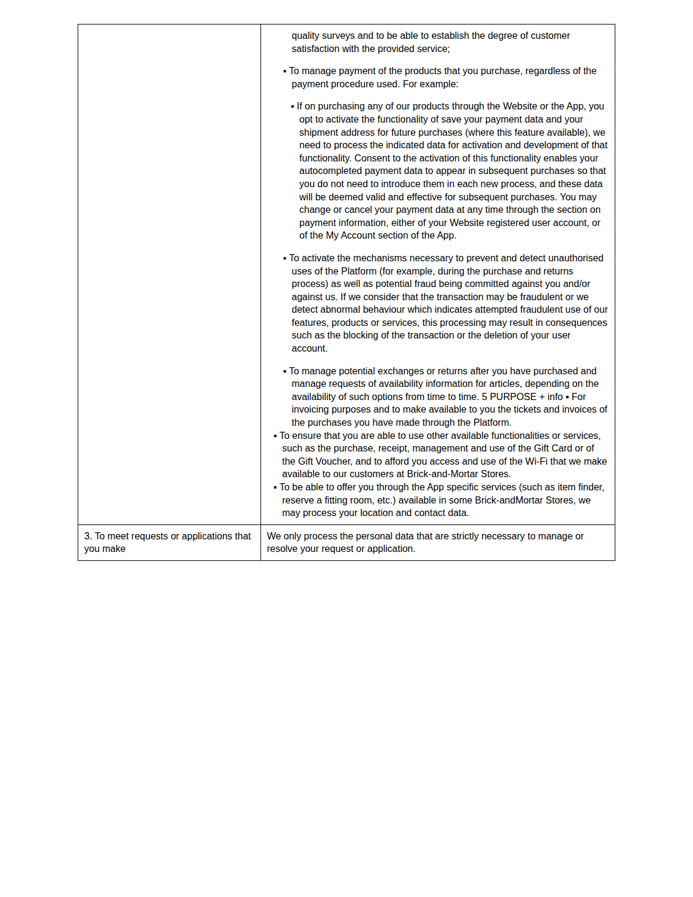| | quality surveys and to be able to establish the degree of customer satisfaction with the provided service; ▪ To manage payment of the products that you purchase, regardless of the payment procedure used. For example: ▪ If on purchasing any of our products through the Website or the App, you opt to activate the functionality of save your payment data and your shipment address for future purchases (where this feature available), we need to process the indicated data for activation and development of that functionality. Consent to the activation of this functionality enables your autocompleted payment data to appear in subsequent purchases so that you do not need to introduce them in each new process, and these data will be deemed valid and effective for subsequent purchases. You may change or cancel your payment data at any time through the section on payment information, either of your Website registered user account, or of the My Account section of the App. ▪ To activate the mechanisms necessary to prevent and detect unauthorised uses of the Platform (for example, during the purchase and returns process) as well as potential fraud being committed against you and/or against us. If we consider that the transaction may be fraudulent or we detect abnormal behaviour which indicates attempted fraudulent use of our features, products or services, this processing may result in consequences such as the blocking of the transaction or the deletion of your user account. ▪ To manage potential exchanges or returns after you have purchased and manage requests of availability information for articles, depending on the availability of such options from time to time. 5 PURPOSE + info ▪ For invoicing purposes and to make available to you the tickets and invoices of the purchases you have made through the Platform. ▪ To ensure that you are able to use other available functionalities or services, such as the purchase, receipt, management and use of the Gift Card or of the Gift Voucher, and to afford you access and use of the Wi-Fi that we make available to our customers at Brick-and-Mortar Stores. ▪ To be able to offer you through the App specific services (such as item finder, reserve a fitting room, etc.) available in some Brick-andMortar Stores, we may process your location and contact data. |
| 3. To meet requests or applications that you make | We only process the personal data that are strictly necessary to manage or resolve your request or application. |